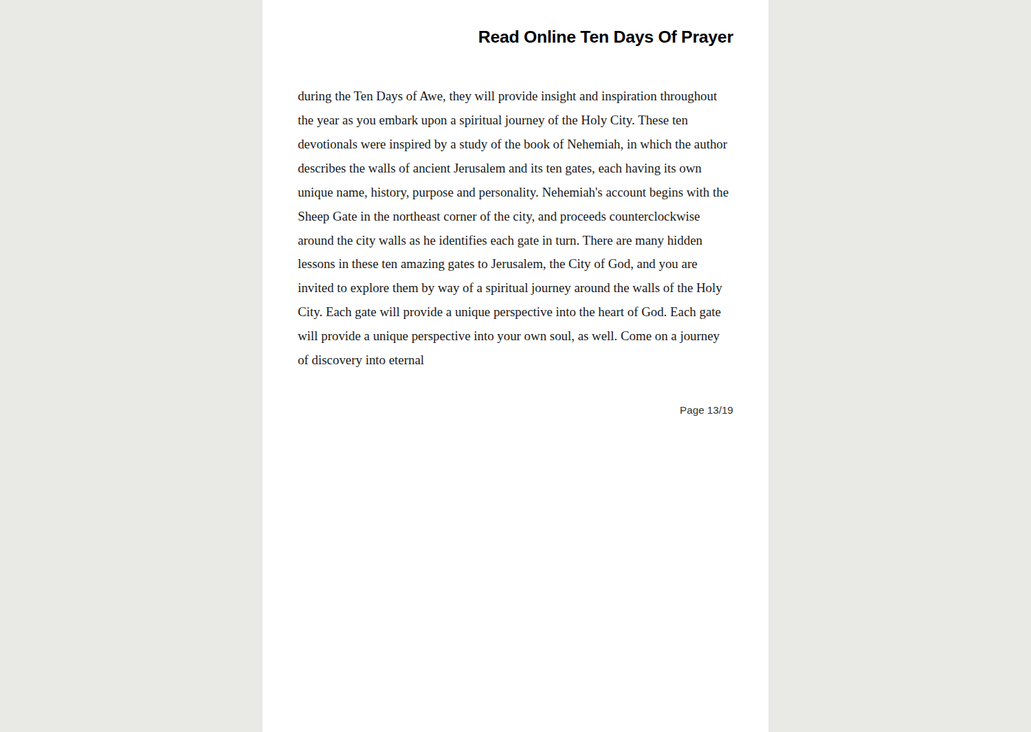Read Online Ten Days Of Prayer
during the Ten Days of Awe, they will provide insight and inspiration throughout the year as you embark upon a spiritual journey of the Holy City. These ten devotionals were inspired by a study of the book of Nehemiah, in which the author describes the walls of ancient Jerusalem and its ten gates, each having its own unique name, history, purpose and personality. Nehemiah's account begins with the Sheep Gate in the northeast corner of the city, and proceeds counterclockwise around the city walls as he identifies each gate in turn. There are many hidden lessons in these ten amazing gates to Jerusalem, the City of God, and you are invited to explore them by way of a spiritual journey around the walls of the Holy City. Each gate will provide a unique perspective into the heart of God. Each gate will provide a unique perspective into your own soul, as well. Come on a journey of discovery into eternal
Page 13/19